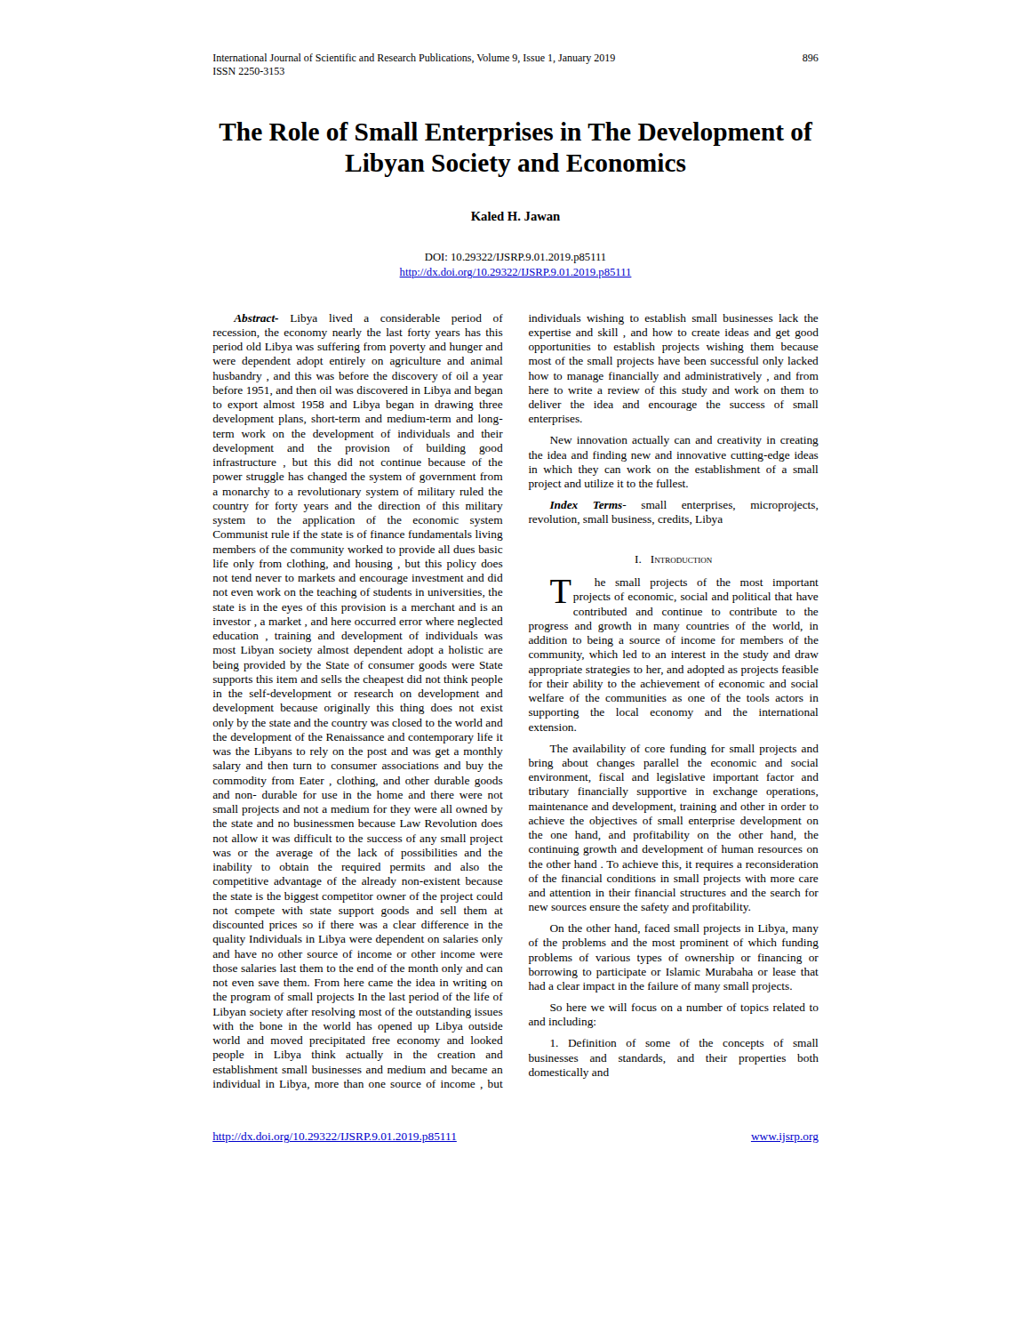International Journal of Scientific and Research Publications, Volume 9, Issue 1, January 2019
ISSN 2250-3153
896
The Role of Small Enterprises in The Development of Libyan Society and Economics
Kaled H. Jawan
DOI: 10.29322/IJSRP.9.01.2019.p85111
http://dx.doi.org/10.29322/IJSRP.9.01.2019.p85111
Abstract- Libya lived a considerable period of recession, the economy nearly the last forty years has this period old Libya was suffering from poverty and hunger and were dependent adopt entirely on agriculture and animal husbandry , and this was before the discovery of oil a year before 1951, and then oil was discovered in Libya and began to export almost 1958 and Libya began in drawing three development plans, short-term and medium-term and long-term work on the development of individuals and their development and the provision of building good infrastructure , but this did not continue because of the power struggle has changed the system of government from a monarchy to a revolutionary system of military ruled the country for forty years and the direction of this military system to the application of the economic system Communist rule if the state is of finance fundamentals living members of the community worked to provide all dues basic life only from clothing, and housing , but this policy does not tend never to markets and encourage investment and did not even work on the teaching of students in universities, the state is in the eyes of this provision is a merchant and is an investor , a market , and here occurred error where neglected education , training and development of individuals was most Libyan society almost dependent adopt a holistic are being provided by the State of consumer goods were State supports this item and sells the cheapest did not think people in the self-development or research on development and development because originally this thing does not exist only by the state and the country was closed to the world and the development of the Renaissance and contemporary life it was the Libyans to rely on the post and was get a monthly salary and then turn to consumer associations and buy the commodity from Eater , clothing, and other durable goods and non- durable for use in the home and there were not small projects and not a medium for they were all owned by the state and no businessmen because Law Revolution does not allow it was difficult to the success of any small project was or the average of the lack of possibilities and the inability to obtain the required permits and also the competitive advantage of the already non-existent because the state is the biggest competitor owner of the project could not compete with state support goods and sell them at discounted prices so if there was a clear difference in the quality Individuals in Libya were dependent on salaries only and have no other source of income or other income were those salaries last them to the end of the month only and can not even save them. From here came the idea in writing on the program of small projects In the last period of the life of Libyan society after resolving most of the outstanding issues with the bone in the world has opened up Libya outside world and moved precipitated free economy and looked people in Libya think actually in the creation and establishment small businesses and medium and became an individual in Libya, more than one source of income , but individuals wishing to establish small businesses lack the expertise and skill , and how to create ideas and get good opportunities to establish projects wishing them because most of the small projects have been successful only lacked how to manage financially and administratively , and from here to write a review of this study and work on them to deliver the idea and encourage the success of small enterprises.
New innovation actually can and creativity in creating the idea and finding new and innovative cutting-edge ideas in which they can work on the establishment of a small project and utilize it to the fullest.
Index Terms- small enterprises, microprojects, revolution, small business, credits, Libya
I. Introduction
The small projects of the most important projects of economic, social and political that have contributed and continue to contribute to the progress and growth in many countries of the world, in addition to being a source of income for members of the community, which led to an interest in the study and draw appropriate strategies to her, and adopted as projects feasible for their ability to the achievement of economic and social welfare of the communities as one of the tools actors in supporting the local economy and the international extension.
The availability of core funding for small projects and bring about changes parallel the economic and social environment, fiscal and legislative important factor and tributary financially supportive in exchange operations, maintenance and development, training and other in order to achieve the objectives of small enterprise development on the one hand, and profitability on the other hand, the continuing growth and development of human resources on the other hand . To achieve this, it requires a reconsideration of the financial conditions in small projects with more care and attention in their financial structures and the search for new sources ensure the safety and profitability.
On the other hand, faced small projects in Libya, many of the problems and the most prominent of which funding problems of various types of ownership or financing or borrowing to participate or Islamic Murabaha or lease that had a clear impact in the failure of many small projects.
So here we will focus on a number of topics related to and including:
1. Definition of some of the concepts of small businesses and standards, and their properties both domestically and
http://dx.doi.org/10.29322/IJSRP.9.01.2019.p85111
www.ijsrp.org